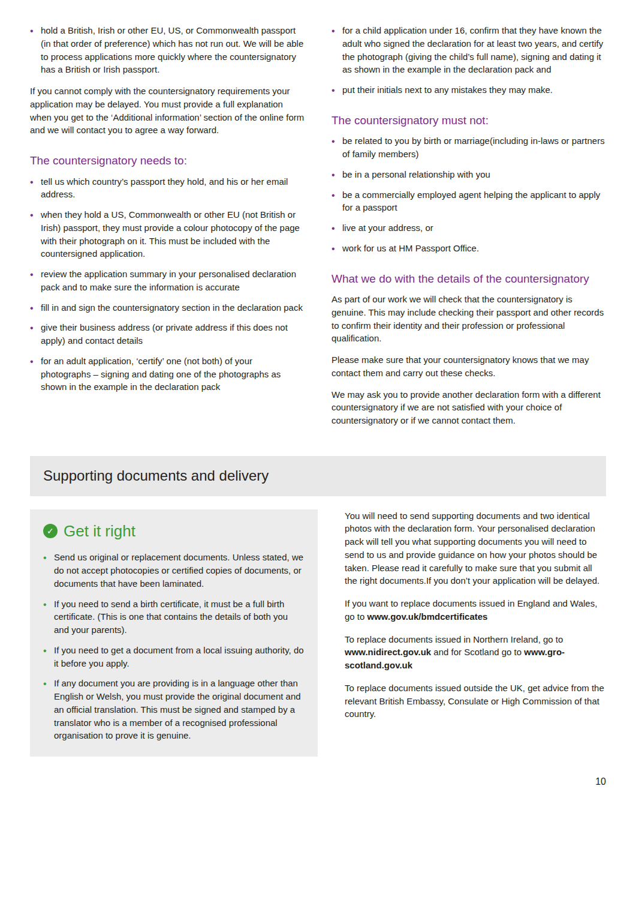hold a British, Irish or other EU, US, or Commonwealth passport (in that order of preference) which has not run out. We will be able to process applications more quickly where the countersignatory has a British or Irish passport.
If you cannot comply with the countersignatory requirements your application may be delayed. You must provide a full explanation when you get to the ‘Additional information’ section of the online form and we will contact you to agree a way forward.
The countersignatory needs to:
tell us which country’s passport they hold, and his or her email address.
when they hold a US, Commonwealth or other EU (not British or Irish) passport, they must provide a colour photocopy of the page with their photograph on it. This must be included with the countersigned application.
review the application summary in your personalised declaration pack and to make sure the information is accurate
fill in and sign the countersignatory section in the declaration pack
give their business address (or private address if this does not apply) and contact details
for an adult application, ‘certify’ one (not both) of your photographs – signing and dating one of the photographs as shown in the example in the declaration pack
for a child application under 16, confirm that they have known the adult who signed the declaration for at least two years, and certify the photograph (giving the child’s full name), signing and dating it as shown in the example in the declaration pack and
put their initials next to any mistakes they may make.
The countersignatory must not:
be related to you by birth or marriage(including in-laws or partners of family members)
be in a personal relationship with you
be a commercially employed agent helping the applicant to apply for a passport
live at your address, or
work for us at HM Passport Office.
What we do with the details of the countersignatory
As part of our work we will check that the countersignatory is genuine. This may include checking their passport and other records to confirm their identity and their profession or professional qualification.
Please make sure that your countersignatory knows that we may contact them and carry out these checks.
We may ask you to provide another declaration form with a different countersignatory if we are not satisfied with your choice of countersignatory or if we cannot contact them.
Supporting documents and delivery
✓ Get it right
Send us original or replacement documents. Unless stated, we do not accept photocopies or certified copies of documents, or documents that have been laminated.
If you need to send a birth certificate, it must be a full birth certificate. (This is one that contains the details of both you and your parents).
If you need to get a document from a local issuing authority, do it before you apply.
If any document you are providing is in a language other than English or Welsh, you must provide the original document and an official translation. This must be signed and stamped by a translator who is a member of a recognised professional organisation to prove it is genuine.
You will need to send supporting documents and two identical photos with the declaration form. Your personalised declaration pack will tell you what supporting documents you will need to send to us and provide guidance on how your photos should be taken. Please read it carefully to make sure that you submit all the right documents.If you don’t your application will be delayed.
If you want to replace documents issued in England and Wales, go to www.gov.uk/bmdcertificates
To replace documents issued in Northern Ireland, go to www.nidirect.gov.uk and for Scotland go to www.gro-scotland.gov.uk
To replace documents issued outside the UK, get advice from the relevant British Embassy, Consulate or High Commission of that country.
10